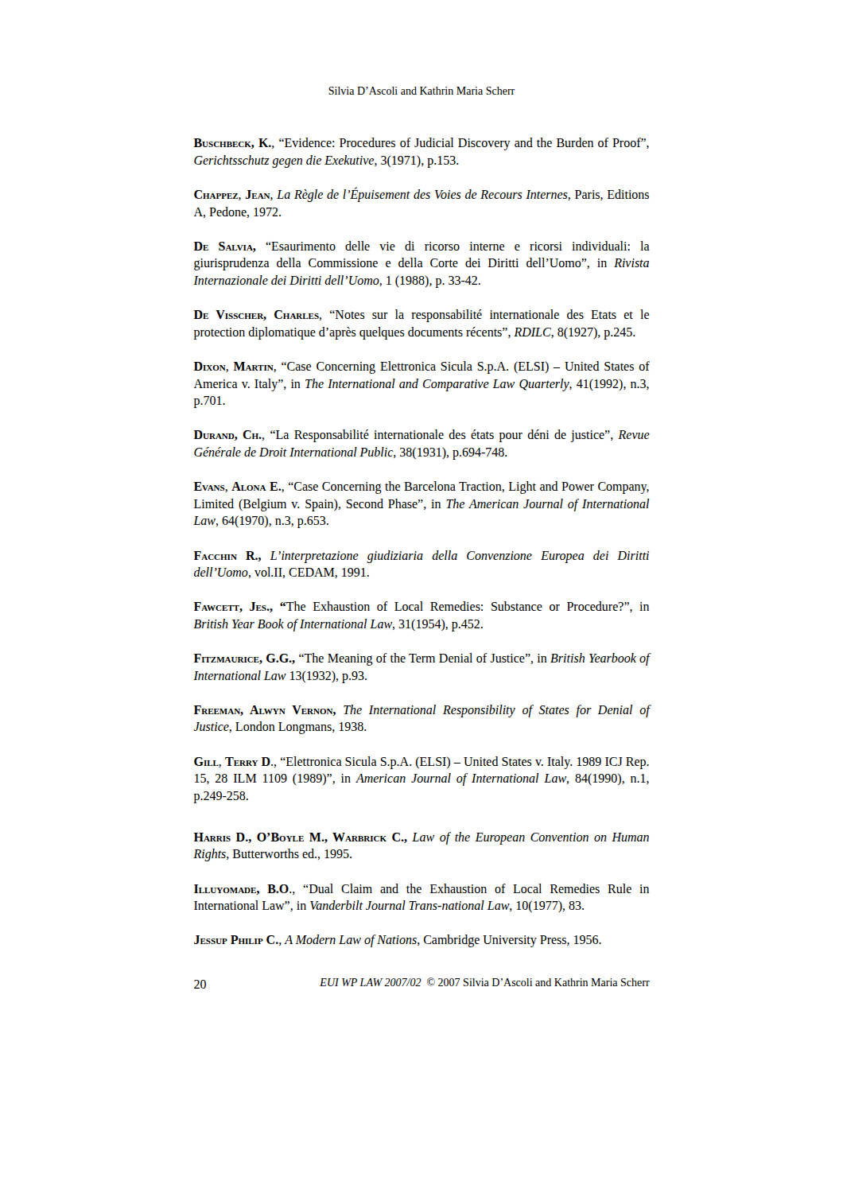Silvia D’Ascoli and Kathrin Maria Scherr
Buschbeck, K., “Evidence: Procedures of Judicial Discovery and the Burden of Proof”, Gerichtsschutz gegen die Exekutive, 3(1971), p.153.
Chappez, Jean, La Règle de l’Épuisement des Voies de Recours Internes, Paris, Editions A, Pedone, 1972.
De Salvia, “Esaurimento delle vie di ricorso interne e ricorsi individuali: la giurisprudenza della Commissione e della Corte dei Diritti dell’Uomo”, in Rivista Internazionale dei Diritti dell’Uomo, 1 (1988), p. 33-42.
De Visscher, Charles, “Notes sur la responsabilité internationale des Etats et le protection diplomatique d’après quelques documents récents”, RDILC, 8(1927), p.245.
Dixon, Martin, “Case Concerning Elettronica Sicula S.p.A. (ELSI) – United States of America v. Italy”, in The International and Comparative Law Quarterly, 41(1992), n.3, p.701.
Durand, Ch., “La Responsabilité internationale des états pour déni de justice”, Revue Générale de Droit International Public, 38(1931), p.694-748.
Evans, Alona E., “Case Concerning the Barcelona Traction, Light and Power Company, Limited (Belgium v. Spain), Second Phase”, in The American Journal of International Law, 64(1970), n.3, p.653.
Facchin R., L’interpretazione giudiziaria della Convenzione Europea dei Diritti dell’Uomo, vol.II, CEDAM, 1991.
Fawcett, Jes., “The Exhaustion of Local Remedies: Substance or Procedure?”, in British Year Book of International Law, 31(1954), p.452.
Fitzmaurice, G.G., “The Meaning of the Term Denial of Justice”, in British Yearbook of International Law 13(1932), p.93.
Freeman, Alwyn Vernon, The International Responsibility of States for Denial of Justice, London Longmans, 1938.
Gill, Terry D., “Elettronica Sicula S.p.A. (ELSI) – United States v. Italy. 1989 ICJ Rep. 15, 28 ILM 1109 (1989)”, in American Journal of International Law, 84(1990), n.1, p.249-258.
Harris D., O’Boyle M., Warbrick C., Law of the European Convention on Human Rights, Butterworths ed., 1995.
Illuyomade, B.O., “Dual Claim and the Exhaustion of Local Remedies Rule in International Law”, in Vanderbilt Journal Trans-national Law, 10(1977), 83.
Jessup Philip C., A Modern Law of Nations, Cambridge University Press, 1956.
20
EUI WP LAW 2007/02 © 2007 Silvia D’Ascoli and Kathrin Maria Scherr